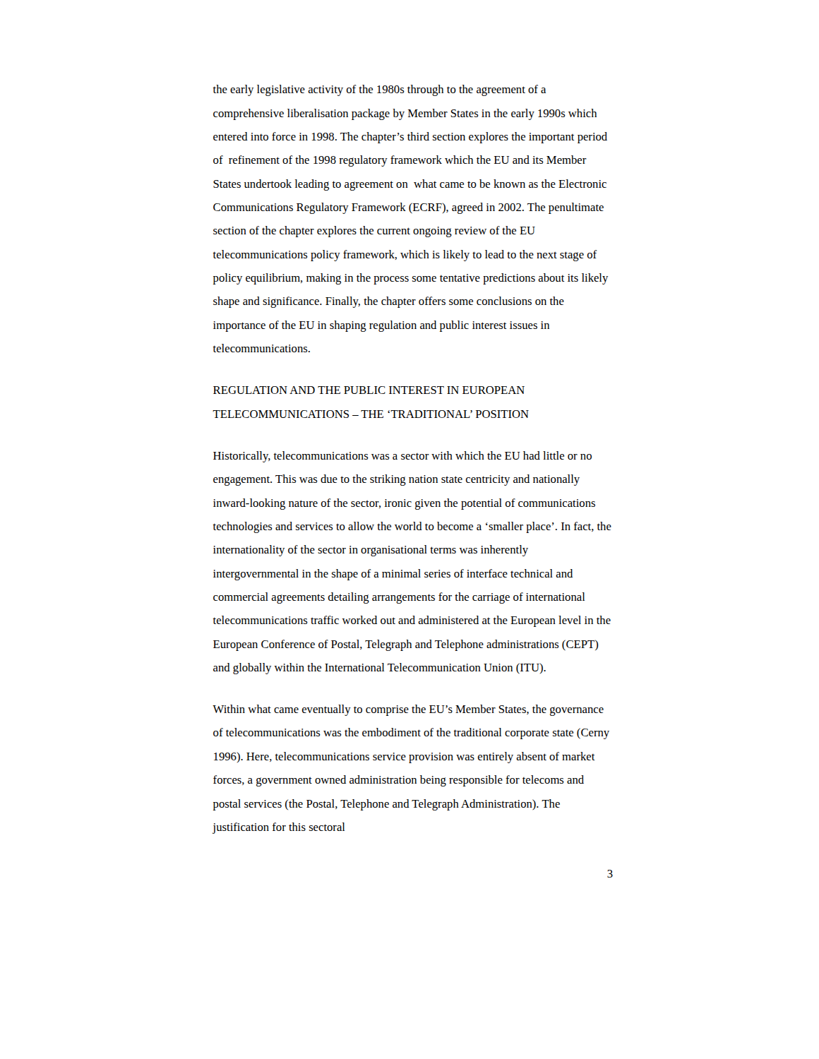the early legislative activity of the 1980s through to the agreement of a comprehensive liberalisation package by Member States in the early 1990s which entered into force in 1998. The chapter’s third section explores the important period of refinement of the 1998 regulatory framework which the EU and its Member States undertook leading to agreement on what came to be known as the Electronic Communications Regulatory Framework (ECRF), agreed in 2002. The penultimate section of the chapter explores the current ongoing review of the EU telecommunications policy framework, which is likely to lead to the next stage of policy equilibrium, making in the process some tentative predictions about its likely shape and significance. Finally, the chapter offers some conclusions on the importance of the EU in shaping regulation and public interest issues in telecommunications.
Regulation and the Public Interest in European Telecommunications – the ‘Traditional’ Position
Historically, telecommunications was a sector with which the EU had little or no engagement. This was due to the striking nation state centricity and nationally inward-looking nature of the sector, ironic given the potential of communications technologies and services to allow the world to become a ‘smaller place’. In fact, the internationality of the sector in organisational terms was inherently intergovernmental in the shape of a minimal series of interface technical and commercial agreements detailing arrangements for the carriage of international telecommunications traffic worked out and administered at the European level in the European Conference of Postal, Telegraph and Telephone administrations (CEPT) and globally within the International Telecommunication Union (ITU).
Within what came eventually to comprise the EU’s Member States, the governance of telecommunications was the embodiment of the traditional corporate state (Cerny 1996). Here, telecommunications service provision was entirely absent of market forces, a government owned administration being responsible for telecoms and postal services (the Postal, Telephone and Telegraph Administration). The justification for this sectoral
3